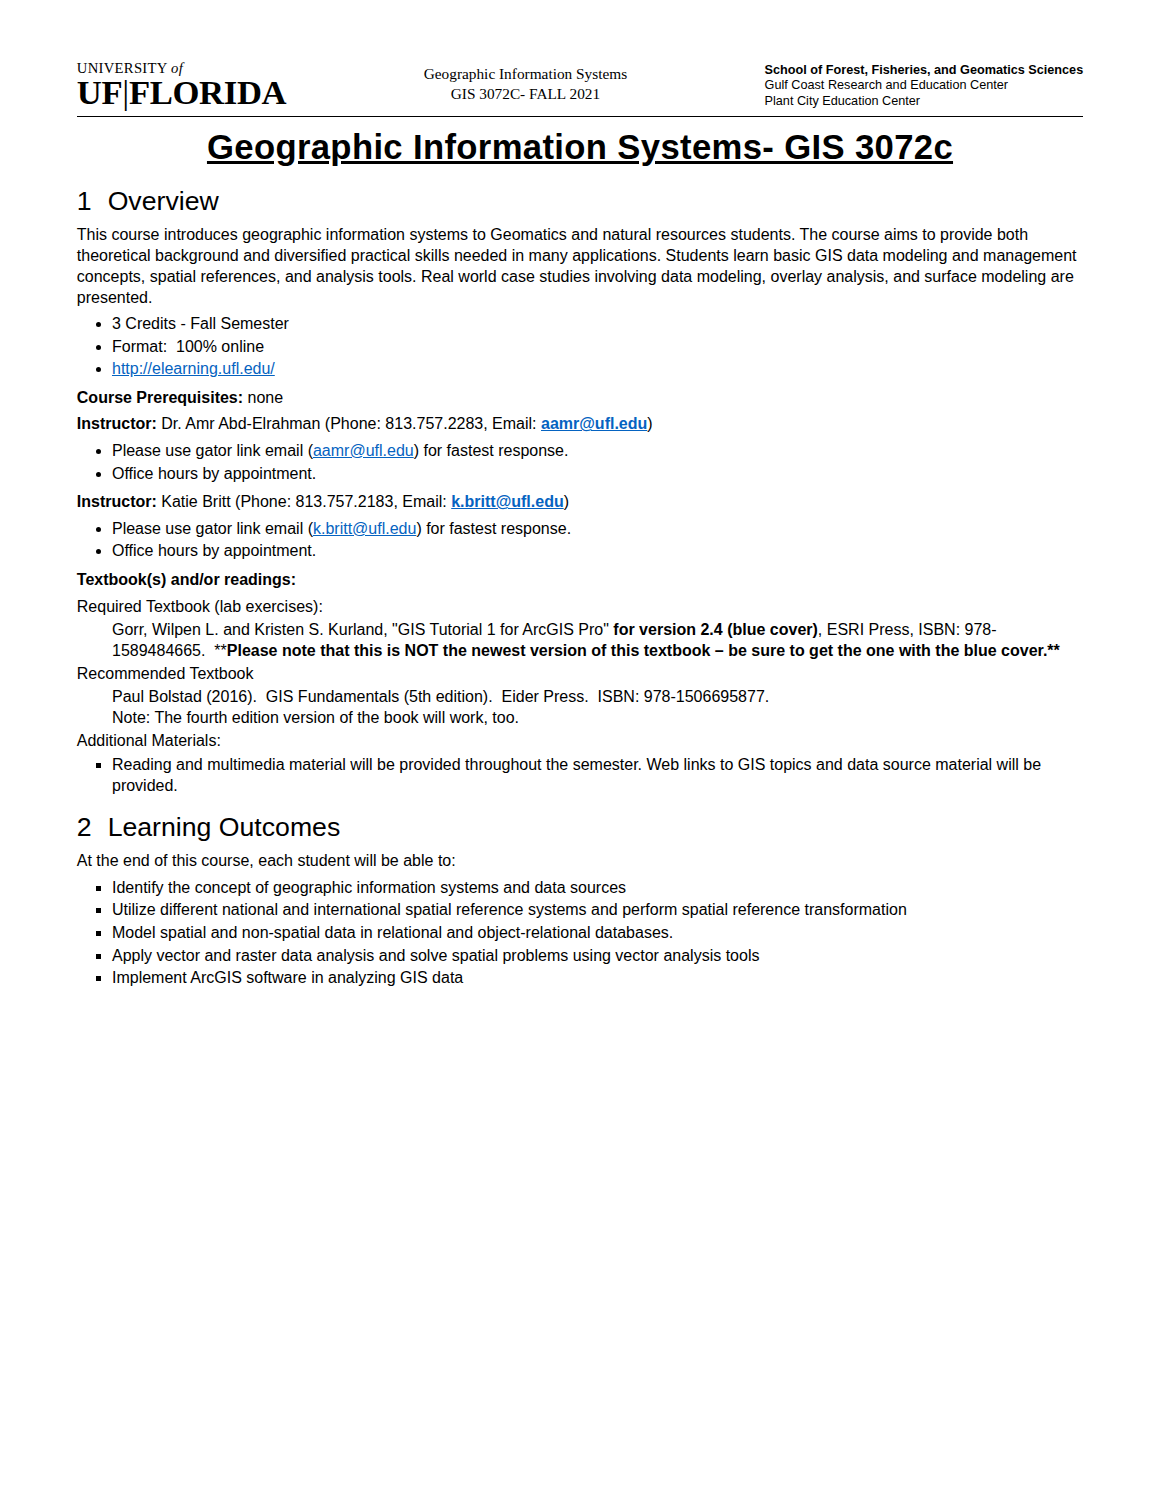UNIVERSITY of
UF|FLORIDA
Geographic Information Systems
GIS 3072C- FALL 2021
School of Forest, Fisheries, and Geomatics Sciences
Gulf Coast Research and Education Center
Plant City Education Center
Geographic Information Systems- GIS 3072c
1 Overview
This course introduces geographic information systems to Geomatics and natural resources students. The course aims to provide both theoretical background and diversified practical skills needed in many applications. Students learn basic GIS data modeling and management concepts, spatial references, and analysis tools. Real world case studies involving data modeling, overlay analysis, and surface modeling are presented.
3 Credits - Fall Semester
Format: 100% online
http://elearning.ufl.edu/
Course Prerequisites: none
Instructor: Dr. Amr Abd-Elrahman (Phone: 813.757.2283, Email: aamr@ufl.edu)
Please use gator link email (aamr@ufl.edu) for fastest response.
Office hours by appointment.
Instructor: Katie Britt (Phone: 813.757.2183, Email: k.britt@ufl.edu)
Please use gator link email (k.britt@ufl.edu) for fastest response.
Office hours by appointment.
Textbook(s) and/or readings:
Required Textbook (lab exercises):
Gorr, Wilpen L. and Kristen S. Kurland, "GIS Tutorial 1 for ArcGIS Pro" for version 2.4 (blue cover), ESRI Press, ISBN: 978-1589484665. **Please note that this is NOT the newest version of this textbook – be sure to get the one with the blue cover.**
Recommended Textbook
Paul Bolstad (2016). GIS Fundamentals (5th edition). Eider Press. ISBN: 978-1506695877.
Note: The fourth edition version of the book will work, too.
Additional Materials:
Reading and multimedia material will be provided throughout the semester. Web links to GIS topics and data source material will be provided.
2 Learning Outcomes
At the end of this course, each student will be able to:
Identify the concept of geographic information systems and data sources
Utilize different national and international spatial reference systems and perform spatial reference transformation
Model spatial and non-spatial data in relational and object-relational databases.
Apply vector and raster data analysis and solve spatial problems using vector analysis tools
Implement ArcGIS software in analyzing GIS data